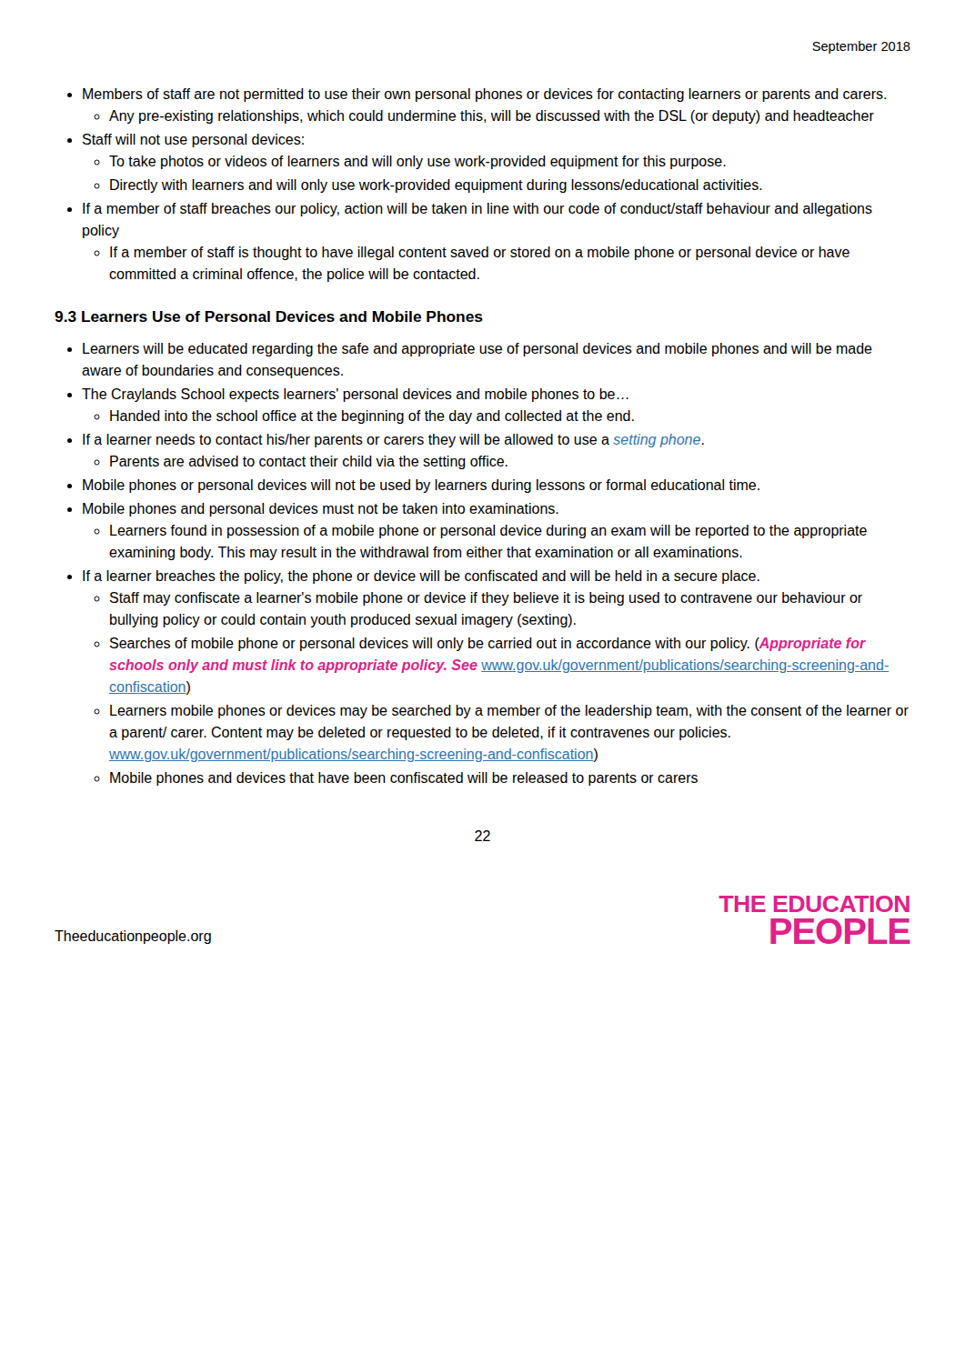September 2018
Members of staff are not permitted to use their own personal phones or devices for contacting learners or parents and carers.
Any pre-existing relationships, which could undermine this, will be discussed with the DSL (or deputy) and headteacher
Staff will not use personal devices:
To take photos or videos of learners and will only use work-provided equipment for this purpose.
Directly with learners and will only use work-provided equipment during lessons/educational activities.
If a member of staff breaches our policy, action will be taken in line with our code of conduct/staff behaviour and allegations policy
If a member of staff is thought to have illegal content saved or stored on a mobile phone or personal device or have committed a criminal offence, the police will be contacted.
9.3 Learners Use of Personal Devices and Mobile Phones
Learners will be educated regarding the safe and appropriate use of personal devices and mobile phones and will be made aware of boundaries and consequences.
The Craylands School expects learners' personal devices and mobile phones to be…
Handed into the school office at the beginning of the day and collected at the end.
If a learner needs to contact his/her parents or carers they will be allowed to use a setting phone.
Parents are advised to contact their child via the setting office.
Mobile phones or personal devices will not be used by learners during lessons or formal educational time.
Mobile phones and personal devices must not be taken into examinations.
Learners found in possession of a mobile phone or personal device during an exam will be reported to the appropriate examining body. This may result in the withdrawal from either that examination or all examinations.
If a learner breaches the policy, the phone or device will be confiscated and will be held in a secure place.
Staff may confiscate a learner's mobile phone or device if they believe it is being used to contravene our behaviour or bullying policy or could contain youth produced sexual imagery (sexting).
Searches of mobile phone or personal devices will only be carried out in accordance with our policy. (Appropriate for schools only and must link to appropriate policy. See www.gov.uk/government/publications/searching-screening-and-confiscation)
Learners mobile phones or devices may be searched by a member of the leadership team, with the consent of the learner or a parent/ carer. Content may be deleted or requested to be deleted, if it contravenes our policies.
www.gov.uk/government/publications/searching-screening-and-confiscation)
Mobile phones and devices that have been confiscated will be released to parents or carers
22
Theeducationpeople.org
THE EDUCATION
PEOPLE